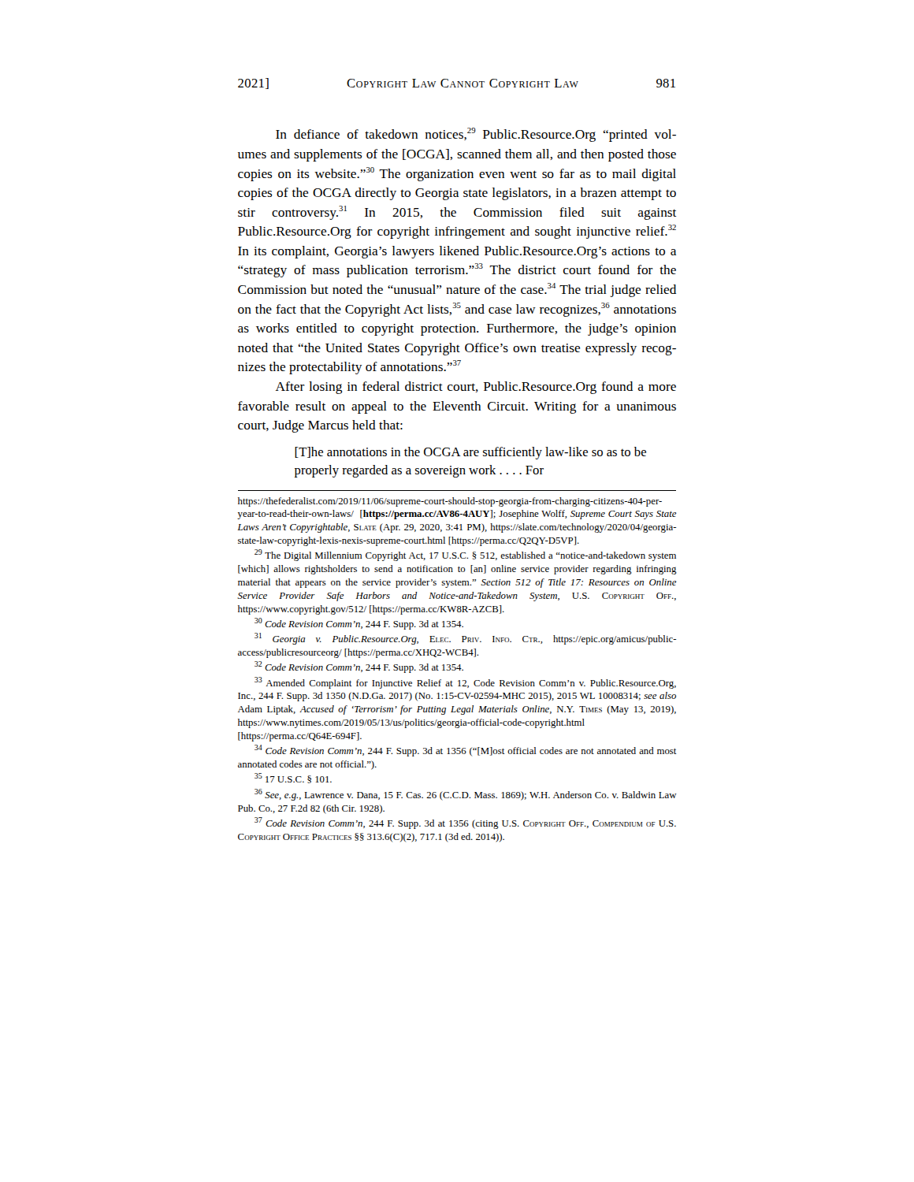2021] Copyright Law Cannot Copyright Law 981
In defiance of takedown notices,29 Public.Resource.Org “printed volumes and supplements of the [OCGA], scanned them all, and then posted those copies on its website.”30 The organization even went so far as to mail digital copies of the OCGA directly to Georgia state legislators, in a brazen attempt to stir controversy.31 In 2015, the Commission filed suit against Public.Resource.Org for copyright infringement and sought injunctive relief.32 In its complaint, Georgia’s lawyers likened Public.Resource.Org’s actions to a “strategy of mass publication terrorism.”33 The district court found for the Commission but noted the “unusual” nature of the case.34 The trial judge relied on the fact that the Copyright Act lists,35 and case law recognizes,36 annotations as works entitled to copyright protection. Furthermore, the judge’s opinion noted that “the United States Copyright Office’s own treatise expressly recognizes the protectability of annotations.”37
After losing in federal district court, Public.Resource.Org found a more favorable result on appeal to the Eleventh Circuit. Writing for a unanimous court, Judge Marcus held that:
[T]he annotations in the OCGA are sufficiently law-like so as to be properly regarded as a sovereign work . . . . For
https://thefederalist.com/2019/11/06/supreme-court-should-stop-georgia-from-charging-citizens-404-per-year-to-read-their-own-laws/ [https://perma.cc/AV86-4AUY]; Josephine Wolff, Supreme Court Says State Laws Aren’t Copyrightable, Slate (Apr. 29, 2020, 3:41 PM), https://slate.com/technology/2020/04/georgia-state-law-copyright-lexis-nexis-supreme-court.html [https://perma.cc/Q2QY-D5VP].
29 The Digital Millennium Copyright Act, 17 U.S.C. § 512, established a “notice-and-takedown system [which] allows rightsholders to send a notification to [an] online service provider regarding infringing material that appears on the service provider’s system.” Section 512 of Title 17: Resources on Online Service Provider Safe Harbors and Notice-and-Takedown System, U.S. Copyright Off., https://www.copyright.gov/512/ [https://perma.cc/KW8R-AZCB].
30 Code Revision Comm’n, 244 F. Supp. 3d at 1354.
31 Georgia v. Public.Resource.Org, Elec. Priv. Info. Ctr., https://epic.org/amicus/public-access/publicresourceorg/ [https://perma.cc/XHQ2-WCB4].
32 Code Revision Comm’n, 244 F. Supp. 3d at 1354.
33 Amended Complaint for Injunctive Relief at 12, Code Revision Comm’n v. Public.Resource.Org, Inc., 244 F. Supp. 3d 1350 (N.D.Ga. 2017) (No. 1:15-CV-02594-MHC 2015), 2015 WL 10008314; see also Adam Liptak, Accused of ‘Terrorism’ for Putting Legal Materials Online, N.Y. Times (May 13, 2019), https://www.nytimes.com/2019/05/13/us/politics/georgia-official-code-copyright.html [https://perma.cc/Q64E-694F].
34 Code Revision Comm’n, 244 F. Supp. 3d at 1356 (“[M]ost official codes are not annotated and most annotated codes are not official.”).
35 17 U.S.C. § 101.
36 See, e.g., Lawrence v. Dana, 15 F. Cas. 26 (C.C.D. Mass. 1869); W.H. Anderson Co. v. Baldwin Law Pub. Co., 27 F.2d 82 (6th Cir. 1928).
37 Code Revision Comm’n, 244 F. Supp. 3d at 1356 (citing U.S. Copyright Off., Compendium of U.S. Copyright Office Practices §§ 313.6(C)(2), 717.1 (3d ed. 2014)).